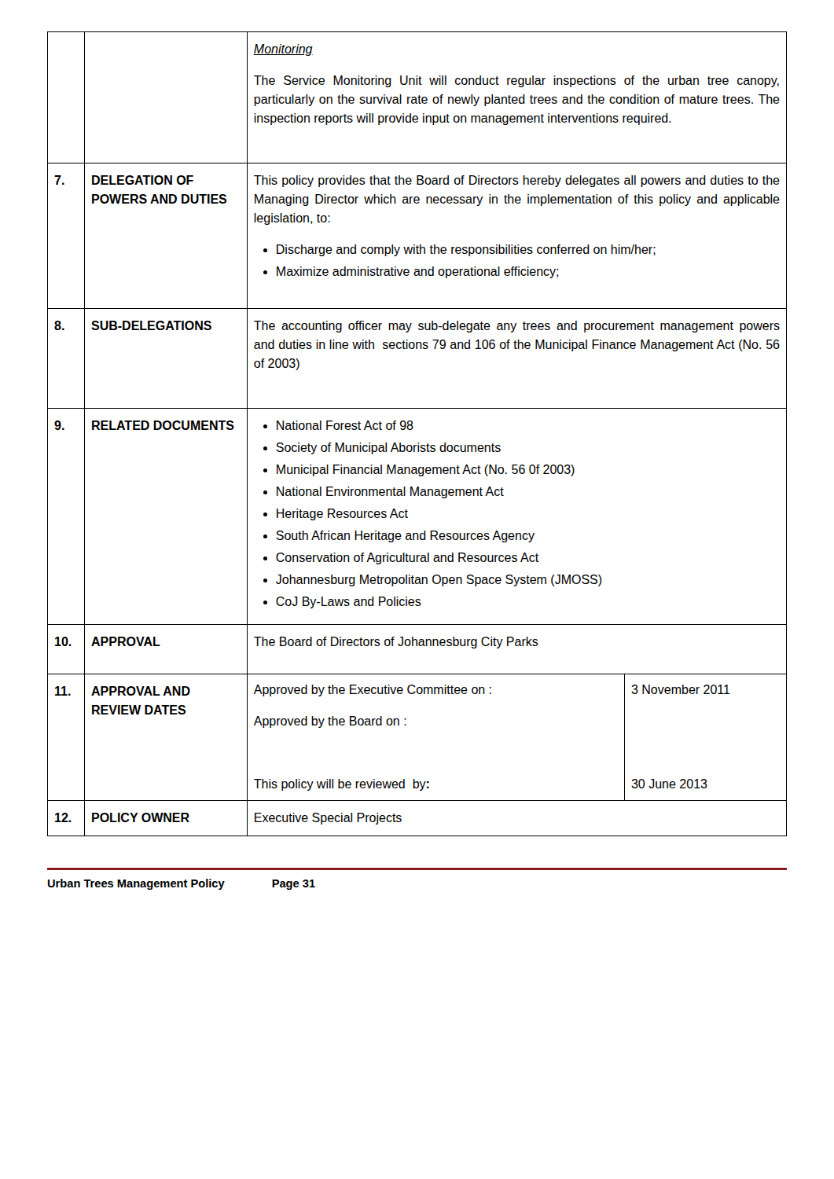| | | Monitoring The Service Monitoring Unit will conduct regular inspections of the urban tree canopy, particularly on the survival rate of newly planted trees and the condition of mature trees. The inspection reports will provide input on management interventions required. |
| 7. | DELEGATION OF POWERS AND DUTIES | This policy provides that the Board of Directors hereby delegates all powers and duties to the Managing Director which are necessary in the implementation of this policy and applicable legislation, to: Discharge and comply with the responsibilities conferred on him/her; Maximize administrative and operational efficiency; |
| 8. | SUB-DELEGATIONS | The accounting officer may sub-delegate any trees and procurement management powers and duties in line with sections 79 and 106 of the Municipal Finance Management Act (No. 56 of 2003) |
| 9. | RELATED DOCUMENTS | National Forest Act of 98 Society of Municipal Aborists documents Municipal Financial Management Act (No. 56 0f 2003) National Environmental Management Act Heritage Resources Act South African Heritage and Resources Agency Conservation of Agricultural and Resources Act Johannesburg Metropolitan Open Space System (JMOSS) CoJ By-Laws and Policies |
| 10. | APPROVAL | The Board of Directors of Johannesburg City Parks |
| 11. | APPROVAL AND REVIEW DATES | / Approved by the Executive Committee on : / 3 November 2011 / / Approved by the Board on : / / / This policy will be reviewed by : / 30 June 2013 / |
| 12. | POLICY OWNER | Executive Special Projects |
Urban Trees Management Policy Page 31